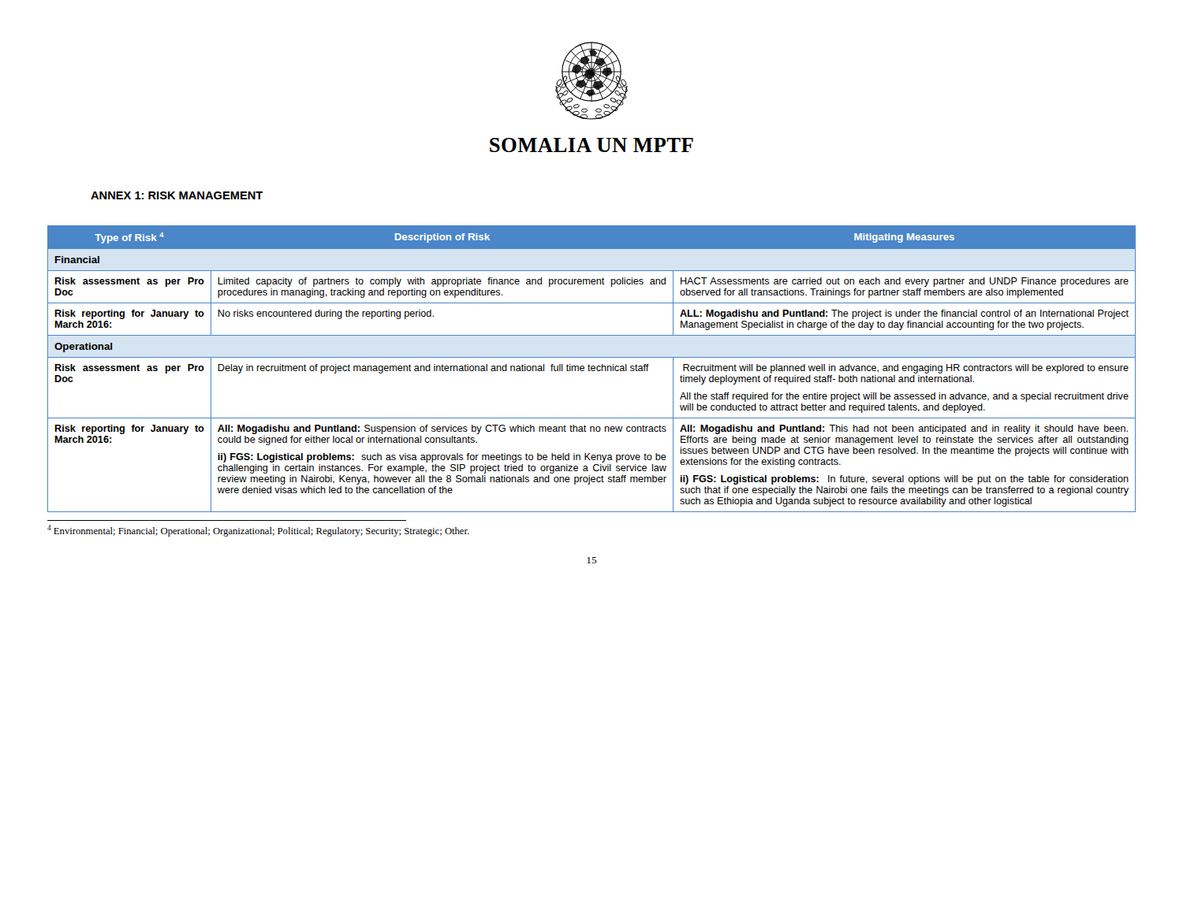SOMALIA UN MPTF
ANNEX 1: RISK MANAGEMENT
| Type of Risk 4 | Description of Risk | Mitigating Measures |
| --- | --- | --- |
| Financial |
| Risk assessment as per Pro Doc | Limited capacity of partners to comply with appropriate finance and procurement policies and procedures in managing, tracking and reporting on expenditures. | HACT Assessments are carried out on each and every partner and UNDP Finance procedures are observed for all transactions. Trainings for partner staff members are also implemented |
| Risk reporting for January to March 2016: | No risks encountered during the reporting period. | ALL: Mogadishu and Puntland: The project is under the financial control of an International Project Management Specialist in charge of the day to day financial accounting for the two projects. |
| Operational |
| Risk assessment as per Pro Doc | Delay in recruitment of project management and international and national full time technical staff | Recruitment will be planned well in advance, and engaging HR contractors will be explored to ensure timely deployment of required staff- both national and international. All the staff required for the entire project will be assessed in advance, and a special recruitment drive will be conducted to attract better and required talents, and deployed. |
| Risk reporting for January to March 2016: | All: Mogadishu and Puntland: Suspension of services by CTG which meant that no new contracts could be signed for either local or international consultants. ii) FGS: Logistical problems: such as visa approvals for meetings to be held in Kenya prove to be challenging in certain instances. For example, the SIP project tried to organize a Civil service law review meeting in Nairobi, Kenya, however all the 8 Somali nationals and one project staff member were denied visas which led to the cancellation of the | All: Mogadishu and Puntland: This had not been anticipated and in reality it should have been. Efforts are being made at senior management level to reinstate the services after all outstanding issues between UNDP and CTG have been resolved. In the meantime the projects will continue with extensions for the existing contracts. ii) FGS: Logistical problems: In future, several options will be put on the table for consideration such that if one especially the Nairobi one fails the meetings can be transferred to a regional country such as Ethiopia and Uganda subject to resource availability and other logistical |
4 Environmental; Financial; Operational; Organizational; Political; Regulatory; Security; Strategic; Other.
15